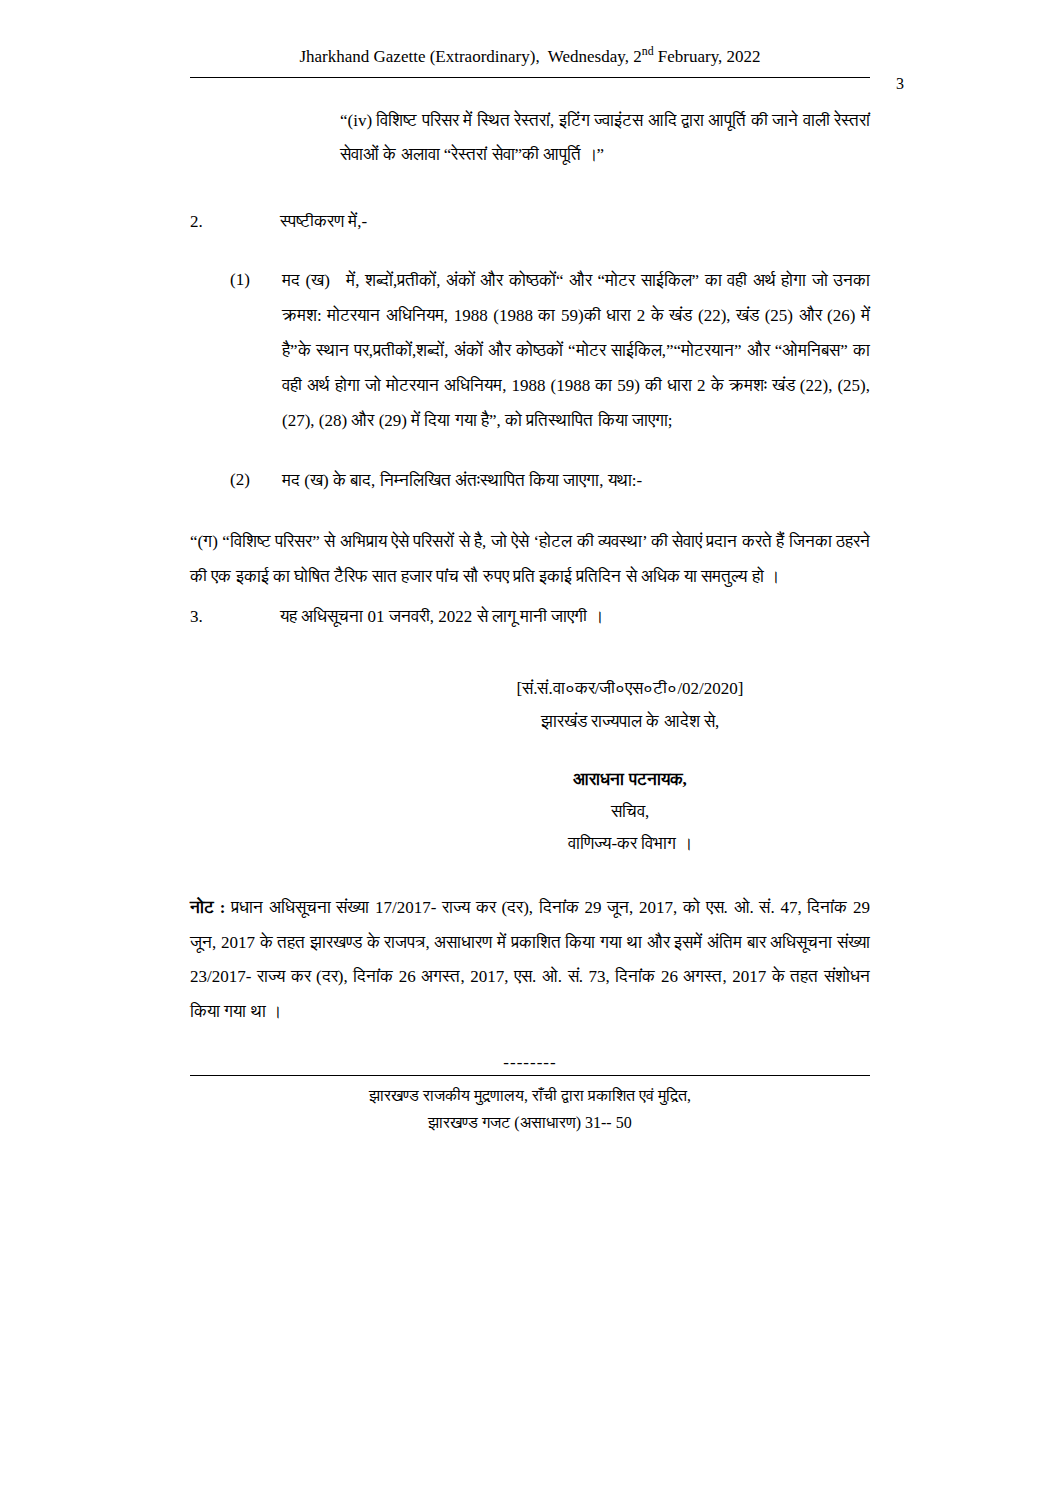Jharkhand Gazette (Extraordinary), Wednesday, 2nd February, 2022 3
“(iv) विशिष्ट परिसर में स्थित रेस्तरां, इटिंग ज्वाइंटस आदि द्वारा आपूर्ति की जाने वाली रेस्तरां सेवाओं के अलावा “रेस्तरां सेवा”की आपूर्ति ।”
2.
स्पष्टीकरण में,-
(1)
मद (ख) में, शब्दों,प्रतीकों, अंकों और कोष्ठकों“ और “मोटर साईकिल” का वही अर्थ होगा जो उनका क्रमश: मोटरयान अधिनियम, 1988 (1988 का 59)की धारा 2 के खंड (22), खंड (25) और (26) में है”के स्थान पर,प्रतीकों,शब्दों, अंकों और कोष्ठकों “मोटर साईकिल,”“मोटरयान” और “ओमनिबस” का वही अर्थ होगा जो मोटरयान अधिनियम, 1988 (1988 का 59) की धारा 2 के क्रमशः खंड (22), (25), (27), (28) और (29) में दिया गया है”, को प्रतिस्थापित किया जाएगा;
(2)
मद (ख) के बाद, निम्नलिखित अंतःस्थापित किया जाएगा, यथा:-
“(ग) “विशिष्ट परिसर” से अभिप्राय ऐसे परिसरों से है, जो ऐसे ‘होटल की व्यवस्था’ की सेवाएं प्रदान करते हैं जिनका ठहरने की एक इकाई का घोषित टैरिफ सात हजार पांच सौ रुपए प्रति इकाई प्रतिदिन से अधिक या समतुल्य हो ।
3.
यह अधिसूचना 01 जनवरी, 2022 से लागू मानी जाएगी ।
[सं.सं.वा०कर/जी०एस०टी०/02/2020]
झारखंड राज्यपाल के आदेश से,
आराधना पटनायक,
सचिव,
वाणिज्य-कर विभाग ।
नोट : प्रधान अधिसूचना संख्या 17/2017- राज्य कर (दर), दिनांक 29 जून, 2017, को एस. ओ. सं. 47, दिनांक 29 जून, 2017 के तहत झारखण्ड के राजपत्र, असाधारण में प्रकाशित किया गया था और इसमें अंतिम बार अधिसूचना संख्या 23/2017- राज्य कर (दर), दिनांक 26 अगस्त, 2017, एस. ओ. सं. 73, दिनांक 26 अगस्त, 2017 के तहत संशोधन किया गया था ।
--------
झारखण्ड राजकीय मुद्रणालय, राँची द्वारा प्रकाशित एवं मुद्रित,
झारखण्ड गजट (असाधारण) 31-- 50